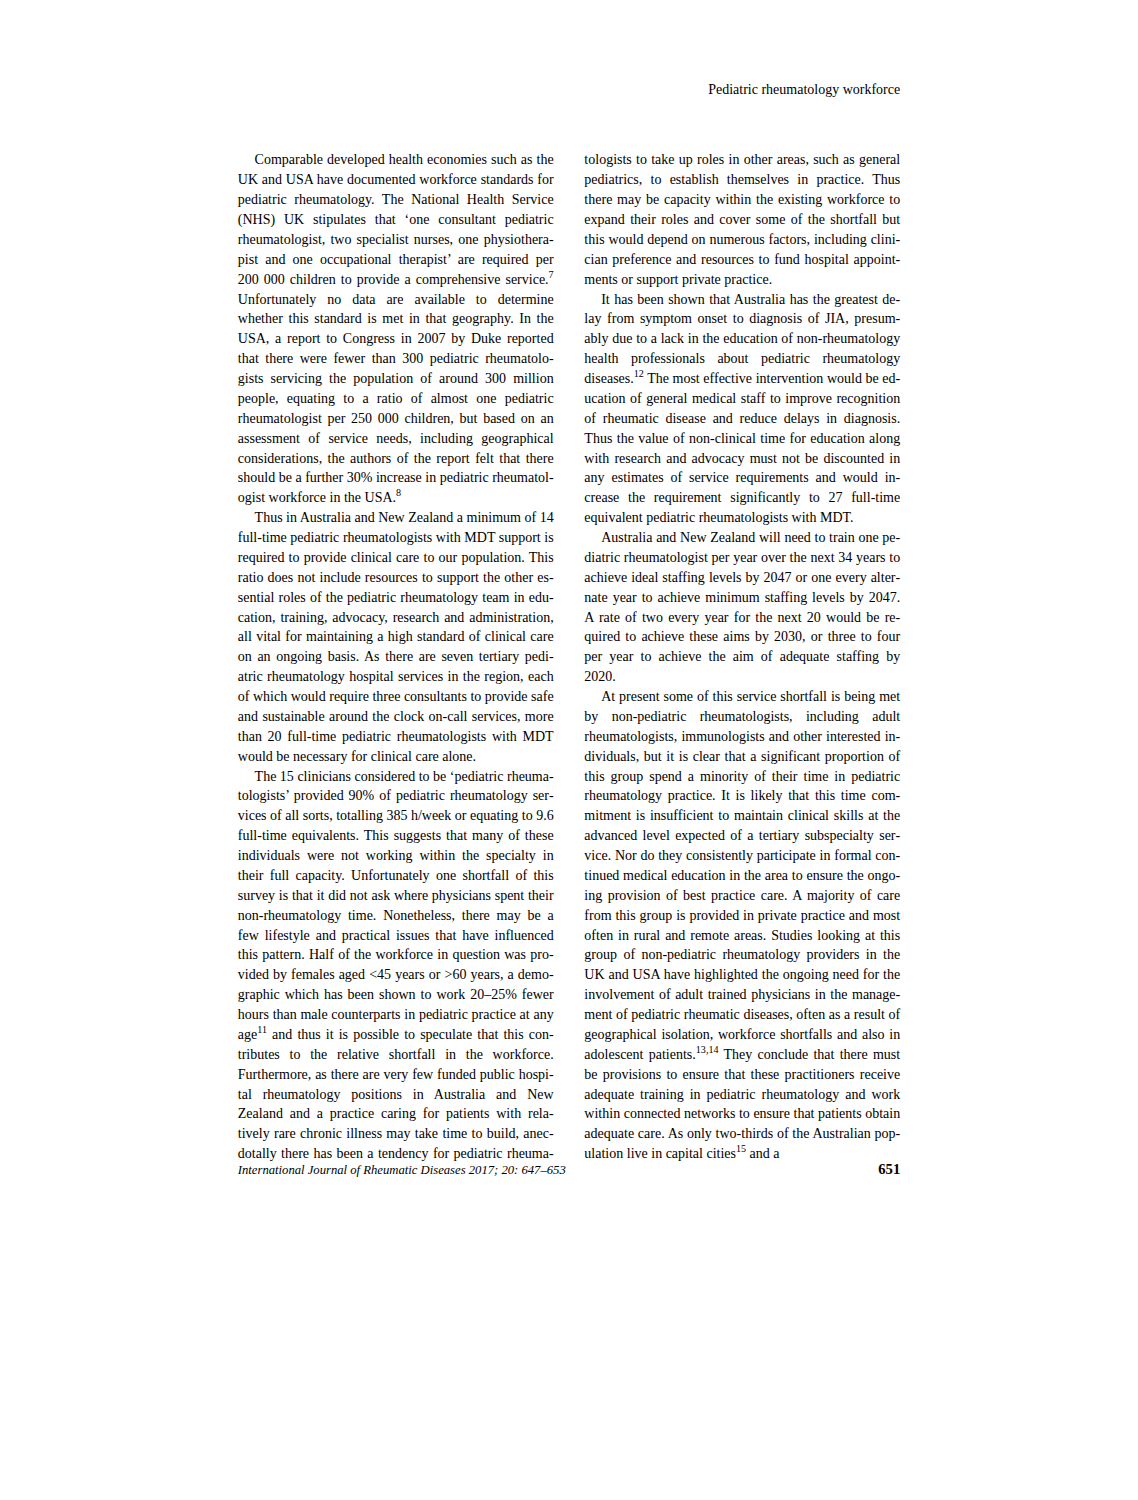Pediatric rheumatology workforce
Comparable developed health economies such as the UK and USA have documented workforce standards for pediatric rheumatology. The National Health Service (NHS) UK stipulates that ‘one consultant pediatric rheumatologist, two specialist nurses, one physiotherapist and one occupational therapist’ are required per 200 000 children to provide a comprehensive service.7 Unfortunately no data are available to determine whether this standard is met in that geography. In the USA, a report to Congress in 2007 by Duke reported that there were fewer than 300 pediatric rheumatologists servicing the population of around 300 million people, equating to a ratio of almost one pediatric rheumatologist per 250 000 children, but based on an assessment of service needs, including geographical considerations, the authors of the report felt that there should be a further 30% increase in pediatric rheumatologist workforce in the USA.8
Thus in Australia and New Zealand a minimum of 14 full-time pediatric rheumatologists with MDT support is required to provide clinical care to our population. This ratio does not include resources to support the other essential roles of the pediatric rheumatology team in education, training, advocacy, research and administration, all vital for maintaining a high standard of clinical care on an ongoing basis. As there are seven tertiary pediatric rheumatology hospital services in the region, each of which would require three consultants to provide safe and sustainable around the clock on-call services, more than 20 full-time pediatric rheumatologists with MDT would be necessary for clinical care alone.
The 15 clinicians considered to be ‘pediatric rheumatologists’ provided 90% of pediatric rheumatology services of all sorts, totalling 385 h/week or equating to 9.6 full-time equivalents. This suggests that many of these individuals were not working within the specialty in their full capacity. Unfortunately one shortfall of this survey is that it did not ask where physicians spent their non-rheumatology time. Nonetheless, there may be a few lifestyle and practical issues that have influenced this pattern. Half of the workforce in question was provided by females aged <45 years or >60 years, a demographic which has been shown to work 20–25% fewer hours than male counterparts in pediatric practice at any age11 and thus it is possible to speculate that this contributes to the relative shortfall in the workforce. Furthermore, as there are very few funded public hospital rheumatology positions in Australia and New Zealand and a practice caring for patients with relatively rare chronic illness may take time to build, anecdotally there has been a tendency for pediatric rheumatologists to take up roles in other areas, such as general pediatrics, to establish themselves in practice. Thus there may be capacity within the existing workforce to expand their roles and cover some of the shortfall but this would depend on numerous factors, including clinician preference and resources to fund hospital appointments or support private practice.
It has been shown that Australia has the greatest delay from symptom onset to diagnosis of JIA, presumably due to a lack in the education of non-rheumatology health professionals about pediatric rheumatology diseases.12 The most effective intervention would be education of general medical staff to improve recognition of rheumatic disease and reduce delays in diagnosis. Thus the value of non-clinical time for education along with research and advocacy must not be discounted in any estimates of service requirements and would increase the requirement significantly to 27 full-time equivalent pediatric rheumatologists with MDT.
Australia and New Zealand will need to train one pediatric rheumatologist per year over the next 34 years to achieve ideal staffing levels by 2047 or one every alternate year to achieve minimum staffing levels by 2047. A rate of two every year for the next 20 would be required to achieve these aims by 2030, or three to four per year to achieve the aim of adequate staffing by 2020.
At present some of this service shortfall is being met by non-pediatric rheumatologists, including adult rheumatologists, immunologists and other interested individuals, but it is clear that a significant proportion of this group spend a minority of their time in pediatric rheumatology practice. It is likely that this time commitment is insufficient to maintain clinical skills at the advanced level expected of a tertiary subspecialty service. Nor do they consistently participate in formal continued medical education in the area to ensure the ongoing provision of best practice care. A majority of care from this group is provided in private practice and most often in rural and remote areas. Studies looking at this group of non-pediatric rheumatology providers in the UK and USA have highlighted the ongoing need for the involvement of adult trained physicians in the management of pediatric rheumatic diseases, often as a result of geographical isolation, workforce shortfalls and also in adolescent patients.13,14 They conclude that there must be provisions to ensure that these practitioners receive adequate training in pediatric rheumatology and work within connected networks to ensure that patients obtain adequate care. As only two-thirds of the Australian population live in capital cities15 and a
International Journal of Rheumatic Diseases 2017; 20: 647–653 651